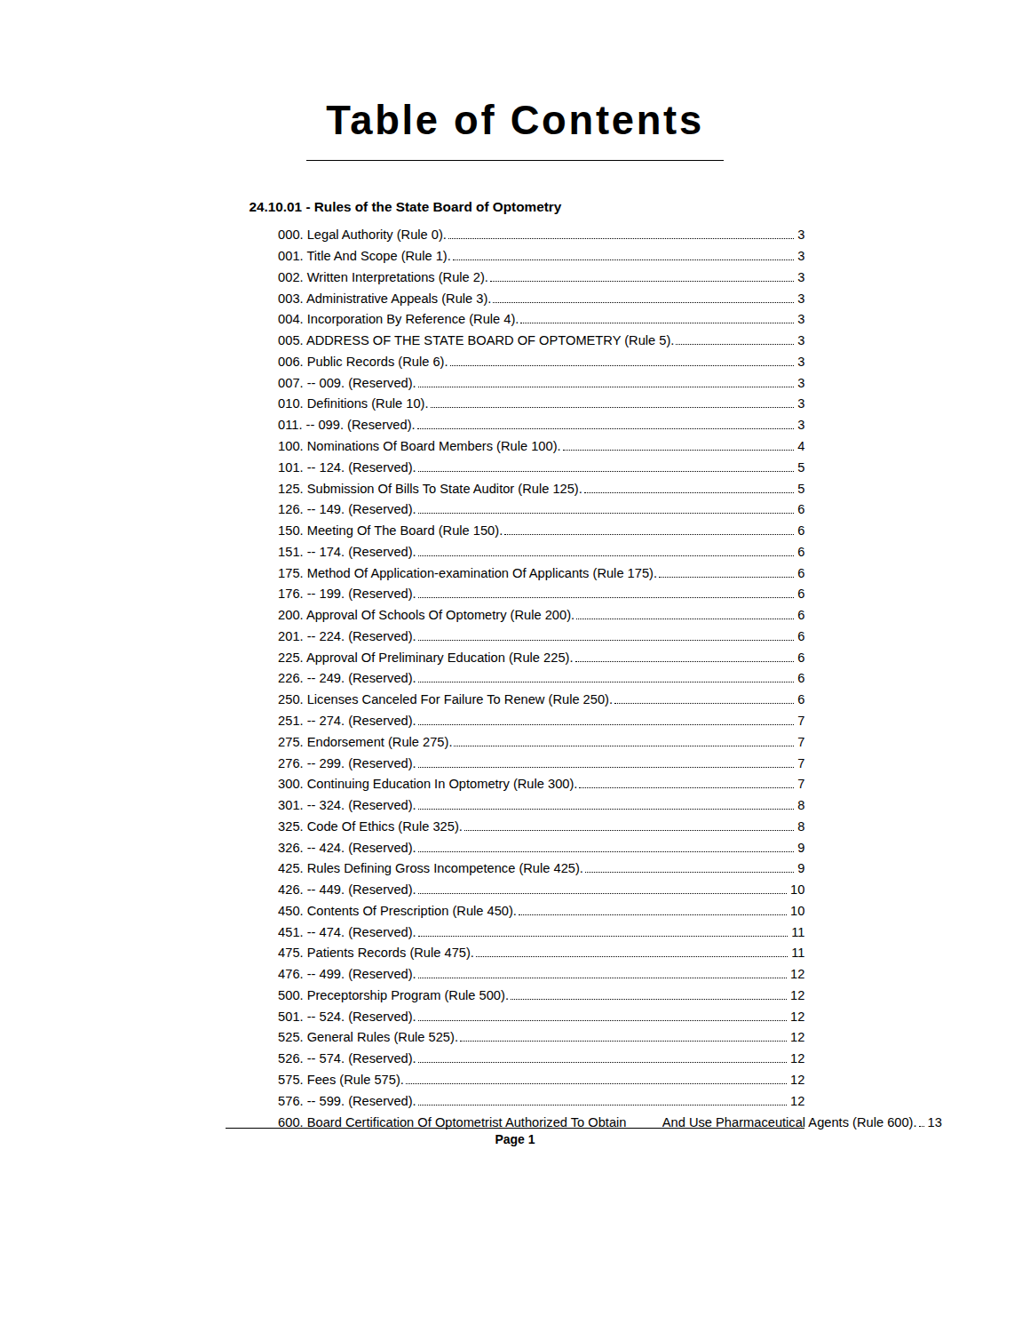Table of Contents
24.10.01 - Rules of the State Board of Optometry
000. Legal Authority (Rule 0). 3
001. Title And Scope (Rule 1). 3
002. Written Interpretations (Rule 2). 3
003. Administrative Appeals (Rule 3). 3
004. Incorporation By Reference (Rule 4). 3
005. ADDRESS OF THE STATE BOARD OF OPTOMETRY (Rule 5). 3
006. Public Records (Rule 6). 3
007. -- 009. (Reserved). 3
010. Definitions (Rule 10). 3
011. -- 099. (Reserved). 3
100. Nominations Of Board Members (Rule 100). 4
101. -- 124. (Reserved). 5
125. Submission Of Bills To State Auditor (Rule 125). 5
126. -- 149. (Reserved). 6
150. Meeting Of The Board (Rule 150). 6
151. -- 174. (Reserved). 6
175. Method Of Application-examination Of Applicants (Rule 175). 6
176. -- 199. (Reserved). 6
200. Approval Of Schools Of Optometry (Rule 200). 6
201. -- 224. (Reserved). 6
225. Approval Of Preliminary Education (Rule 225). 6
226. -- 249. (Reserved). 6
250. Licenses Canceled For Failure To Renew (Rule 250). 6
251. -- 274. (Reserved). 7
275. Endorsement (Rule 275). 7
276. -- 299. (Reserved). 7
300. Continuing Education In Optometry (Rule 300). 7
301. -- 324. (Reserved). 8
325. Code Of Ethics (Rule 325). 8
326. -- 424. (Reserved). 9
425. Rules Defining Gross Incompetence (Rule 425). 9
426. -- 449. (Reserved). 10
450. Contents Of Prescription (Rule 450). 10
451. -- 474. (Reserved). 11
475. Patients Records (Rule 475). 11
476. -- 499. (Reserved). 12
500. Preceptorship Program (Rule 500). 12
501. -- 524. (Reserved). 12
525. General Rules (Rule 525). 12
526. -- 574. (Reserved). 12
575. Fees (Rule 575). 12
576. -- 599. (Reserved). 12
600. Board Certification Of Optometrist Authorized To Obtain And Use Pharmaceutical Agents (Rule 600). 13
Page 1